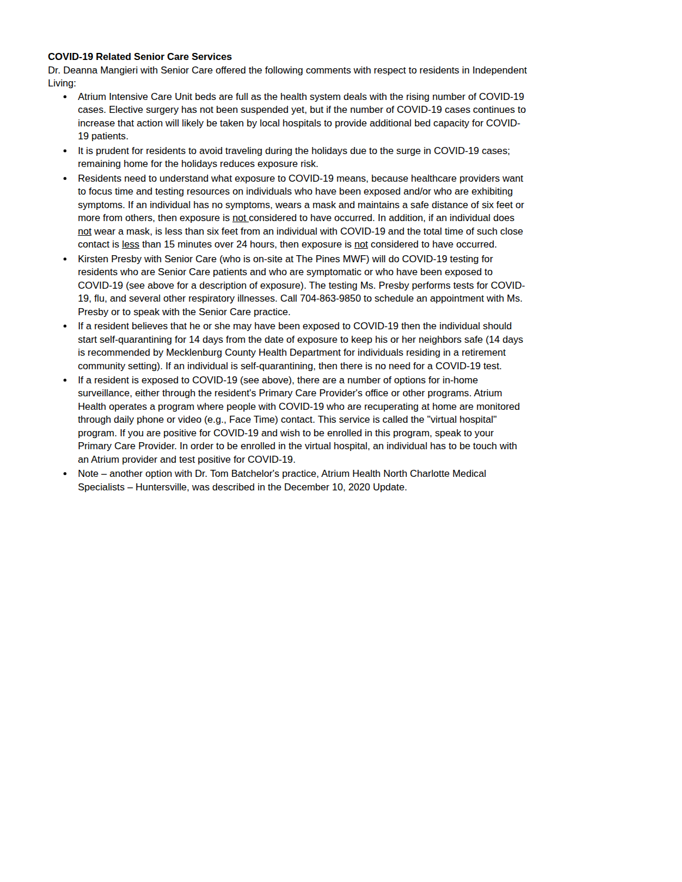COVID-19 Related Senior Care Services
Dr. Deanna Mangieri with Senior Care offered the following comments with respect to residents in Independent Living:
Atrium Intensive Care Unit beds are full as the health system deals with the rising number of COVID-19 cases. Elective surgery has not been suspended yet, but if the number of COVID-19 cases continues to increase that action will likely be taken by local hospitals to provide additional bed capacity for COVID-19 patients.
It is prudent for residents to avoid traveling during the holidays due to the surge in COVID-19 cases; remaining home for the holidays reduces exposure risk.
Residents need to understand what exposure to COVID-19 means, because healthcare providers want to focus time and testing resources on individuals who have been exposed and/or who are exhibiting symptoms. If an individual has no symptoms, wears a mask and maintains a safe distance of six feet or more from others, then exposure is not considered to have occurred. In addition, if an individual does not wear a mask, is less than six feet from an individual with COVID-19 and the total time of such close contact is less than 15 minutes over 24 hours, then exposure is not considered to have occurred.
Kirsten Presby with Senior Care (who is on-site at The Pines MWF) will do COVID-19 testing for residents who are Senior Care patients and who are symptomatic or who have been exposed to COVID-19 (see above for a description of exposure). The testing Ms. Presby performs tests for COVID-19, flu, and several other respiratory illnesses. Call 704-863-9850 to schedule an appointment with Ms. Presby or to speak with the Senior Care practice.
If a resident believes that he or she may have been exposed to COVID-19 then the individual should start self-quarantining for 14 days from the date of exposure to keep his or her neighbors safe (14 days is recommended by Mecklenburg County Health Department for individuals residing in a retirement community setting). If an individual is self-quarantining, then there is no need for a COVID-19 test.
If a resident is exposed to COVID-19 (see above), there are a number of options for in-home surveillance, either through the resident's Primary Care Provider's office or other programs. Atrium Health operates a program where people with COVID-19 who are recuperating at home are monitored through daily phone or video (e.g., Face Time) contact. This service is called the "virtual hospital" program. If you are positive for COVID-19 and wish to be enrolled in this program, speak to your Primary Care Provider. In order to be enrolled in the virtual hospital, an individual has to be touch with an Atrium provider and test positive for COVID-19.
Note – another option with Dr. Tom Batchelor's practice, Atrium Health North Charlotte Medical Specialists – Huntersville, was described in the December 10, 2020 Update.